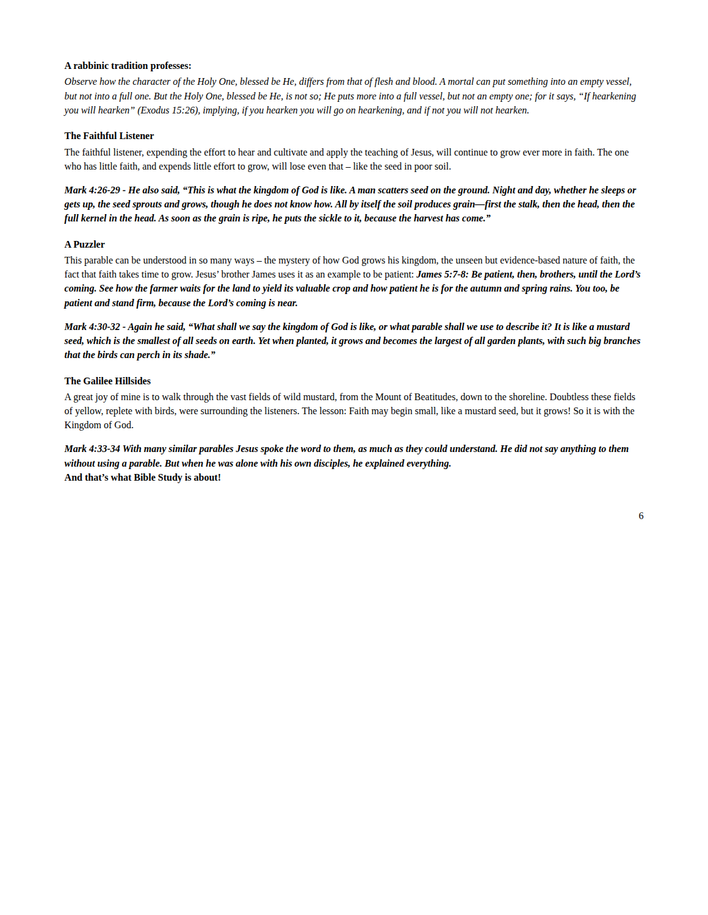A rabbinic tradition professes:
Observe how the character of the Holy One, blessed be He, differs from that of flesh and blood. A mortal can put something into an empty vessel, but not into a full one. But the Holy One, blessed be He, is not so; He puts more into a full vessel, but not an empty one; for it says, “If hearkening you will hearken” (Exodus 15:26), implying, if you hearken you will go on hearkening, and if not you will not hearken.
The Faithful Listener
The faithful listener, expending the effort to hear and cultivate and apply the teaching of Jesus, will continue to grow ever more in faith. The one who has little faith, and expends little effort to grow, will lose even that – like the seed in poor soil.
Mark 4:26-29 - He also said, “This is what the kingdom of God is like. A man scatters seed on the ground. Night and day, whether he sleeps or gets up, the seed sprouts and grows, though he does not know how. All by itself the soil produces grain—first the stalk, then the head, then the full kernel in the head. As soon as the grain is ripe, he puts the sickle to it, because the harvest has come.”
A Puzzler
This parable can be understood in so many ways – the mystery of how God grows his kingdom, the unseen but evidence-based nature of faith, the fact that faith takes time to grow. Jesus’ brother James uses it as an example to be patient: James 5:7-8: Be patient, then, brothers, until the Lord’s coming. See how the farmer waits for the land to yield its valuable crop and how patient he is for the autumn and spring rains. You too, be patient and stand firm, because the Lord’s coming is near.
Mark 4:30-32 - Again he said, “What shall we say the kingdom of God is like, or what parable shall we use to describe it? It is like a mustard seed, which is the smallest of all seeds on earth. Yet when planted, it grows and becomes the largest of all garden plants, with such big branches that the birds can perch in its shade.”
The Galilee Hillsides
A great joy of mine is to walk through the vast fields of wild mustard, from the Mount of Beatitudes, down to the shoreline. Doubtless these fields of yellow, replete with birds, were surrounding the listeners. The lesson: Faith may begin small, like a mustard seed, but it grows! So it is with the Kingdom of God.
Mark 4:33-34 With many similar parables Jesus spoke the word to them, as much as they could understand. He did not say anything to them without using a parable. But when he was alone with his own disciples, he explained everything.
And that’s what Bible Study is about!
6